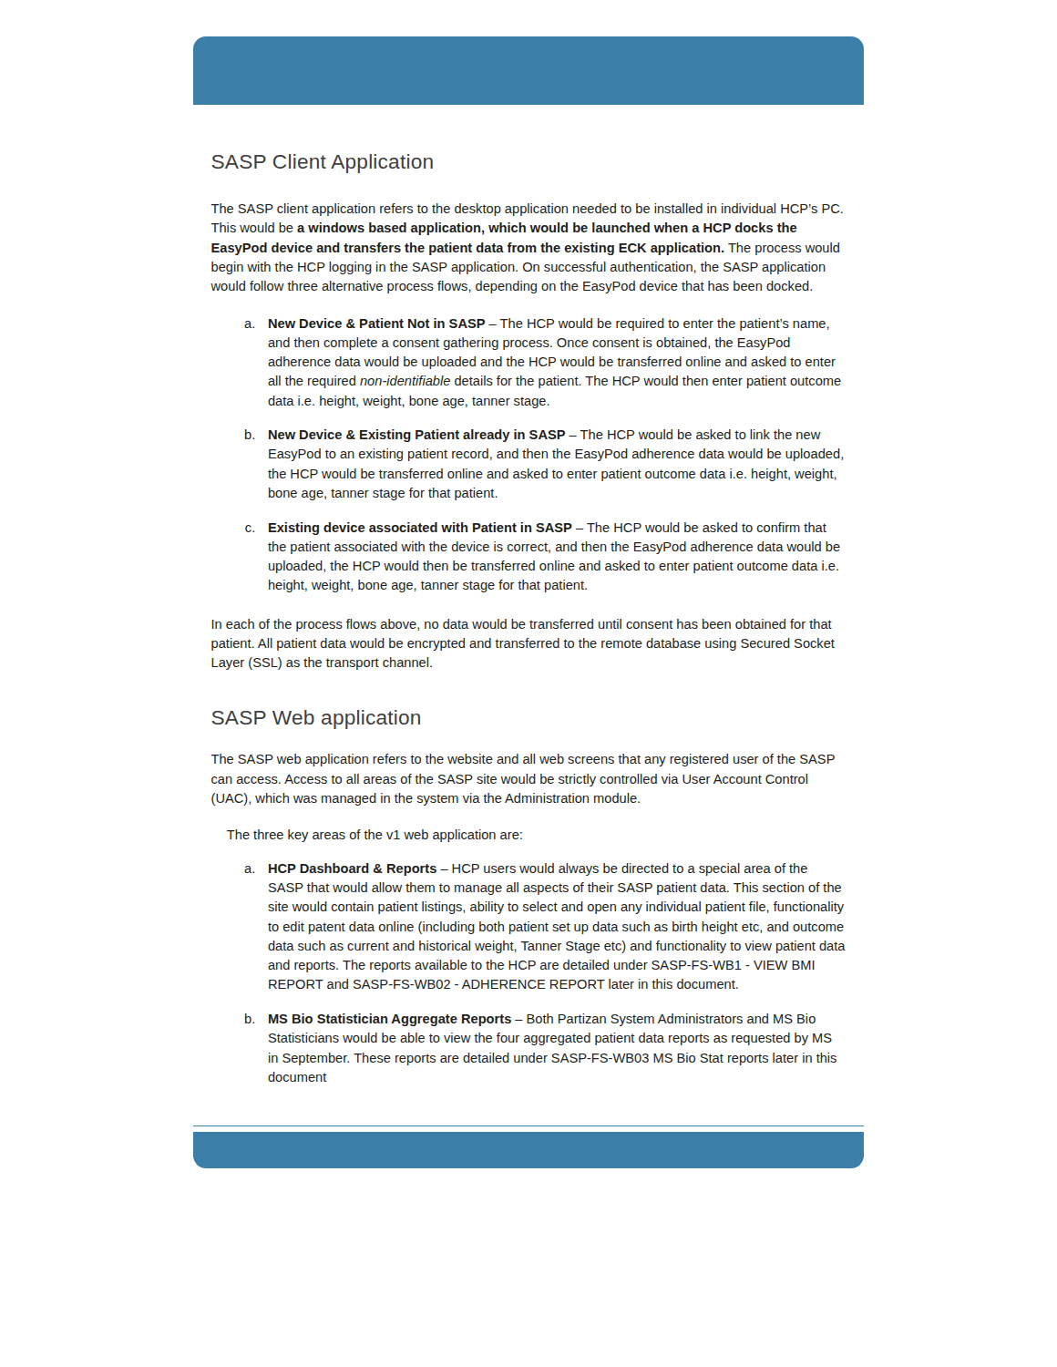SASP Client Application
The SASP client application refers to the desktop application needed to be installed in individual HCP’s PC. This would be a windows based application, which would be launched when a HCP docks the EasyPod device and transfers the patient data from the existing ECK application. The process would begin with the HCP logging in the SASP application. On successful authentication, the SASP application would follow three alternative process flows, depending on the EasyPod device that has been docked.
New Device & Patient Not in SASP – The HCP would be required to enter the patient’s name, and then complete a consent gathering process. Once consent is obtained, the EasyPod adherence data would be uploaded and the HCP would be transferred online and asked to enter all the required non-identifiable details for the patient. The HCP would then enter patient outcome data i.e. height, weight, bone age, tanner stage.
New Device & Existing Patient already in SASP – The HCP would be asked to link the new EasyPod to an existing patient record, and then the EasyPod adherence data would be uploaded, the HCP would be transferred online and asked to enter patient outcome data i.e. height, weight, bone age, tanner stage for that patient.
Existing device associated with Patient in SASP – The HCP would be asked to confirm that the patient associated with the device is correct, and then the EasyPod adherence data would be uploaded, the HCP would then be transferred online and asked to enter patient outcome data i.e. height, weight, bone age, tanner stage for that patient.
In each of the process flows above, no data would be transferred until consent has been obtained for that patient. All patient data would be encrypted and transferred to the remote database using Secured Socket Layer (SSL) as the transport channel.
SASP Web application
The SASP web application refers to the website and all web screens that any registered user of the SASP can access. Access to all areas of the SASP site would be strictly controlled via User Account Control (UAC), which was managed in the system via the Administration module.
The three key areas of the v1 web application are:
HCP Dashboard & Reports – HCP users would always be directed to a special area of the SASP that would allow them to manage all aspects of their SASP patient data. This section of the site would contain patient listings, ability to select and open any individual patient file, functionality to edit patent data online (including both patient set up data such as birth height etc, and outcome data such as current and historical weight, Tanner Stage etc) and functionality to view patient data and reports. The reports available to the HCP are detailed under SASP-FS-WB1 - VIEW BMI REPORT and SASP-FS-WB02 - ADHERENCE REPORT later in this document.
MS Bio Statistician Aggregate Reports – Both Partizan System Administrators and MS Bio Statisticians would be able to view the four aggregated patient data reports as requested by MS in September. These reports are detailed under SASP-FS-WB03 MS Bio Stat reports later in this document